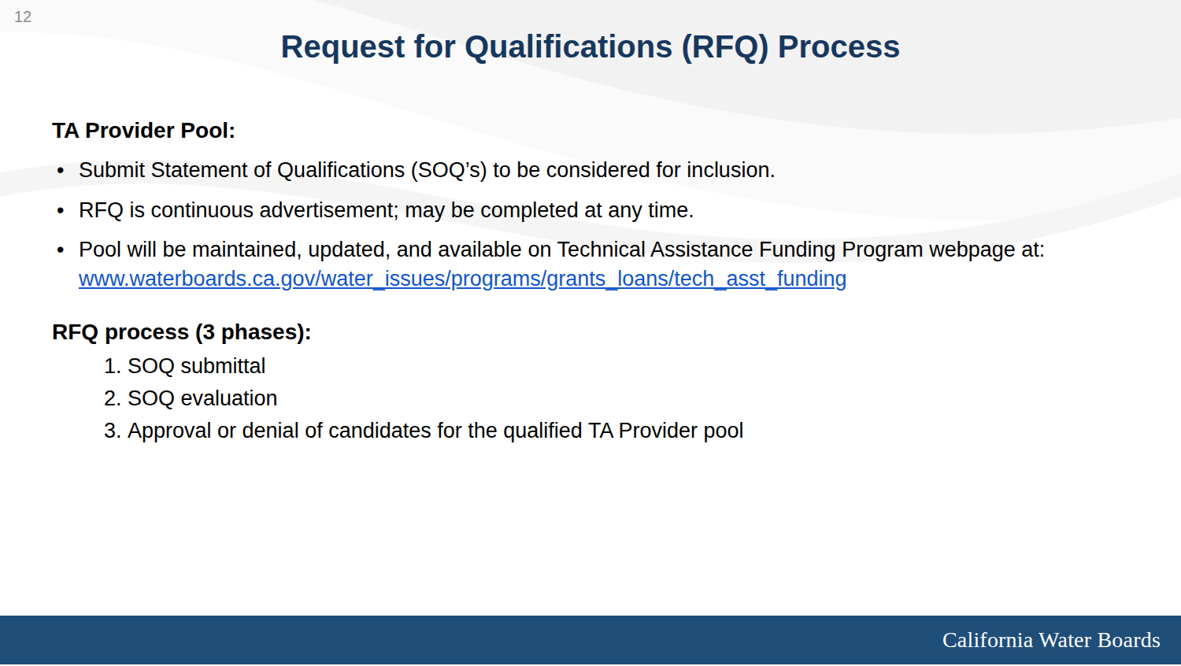12
Request for Qualifications (RFQ) Process
TA Provider Pool:
Submit Statement of Qualifications (SOQ’s) to be considered for inclusion.
RFQ is continuous advertisement; may be completed at any time.
Pool will be maintained, updated, and available on Technical Assistance Funding Program webpage at:
www.waterboards.ca.gov/water_issues/programs/grants_loans/tech_asst_funding
RFQ process (3 phases):
SOQ submittal
SOQ evaluation
Approval or denial of candidates for the qualified TA Provider pool
California Water Boards